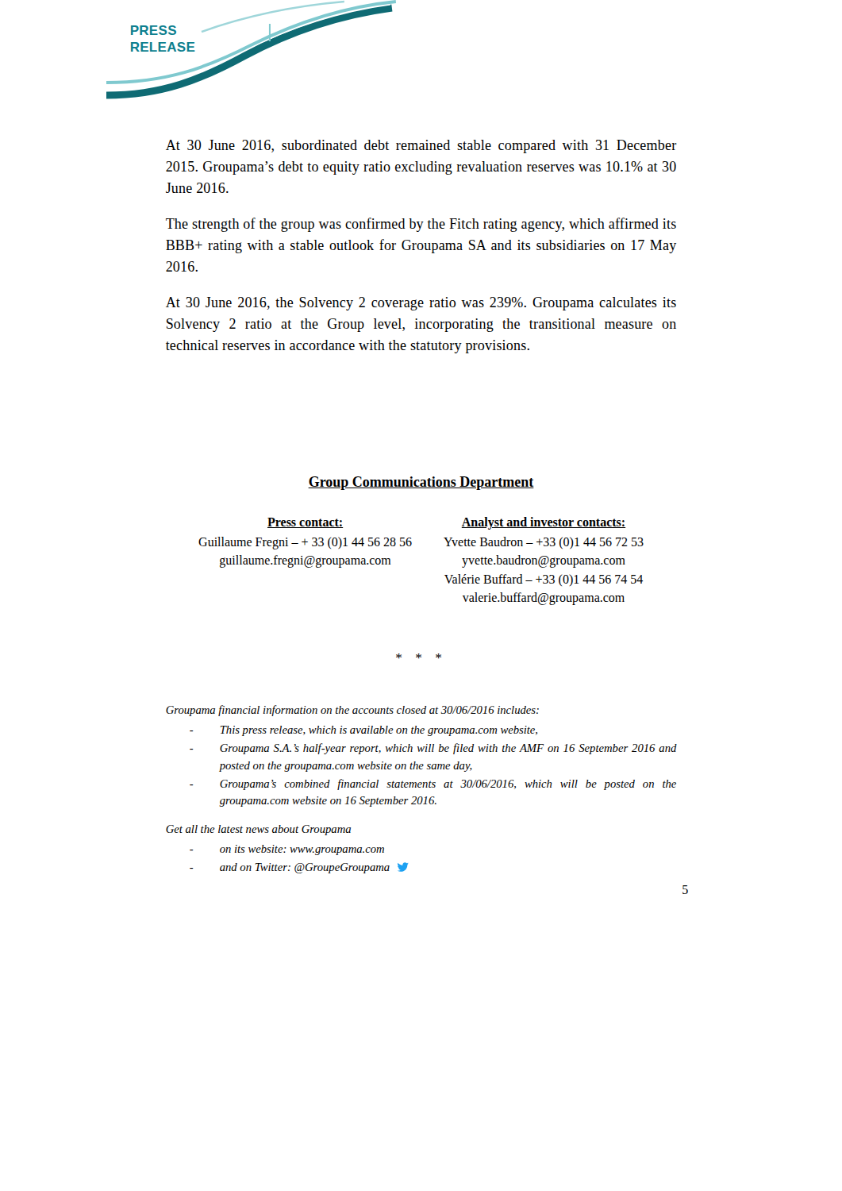PRESS
RELEASE
At 30 June 2016, subordinated debt remained stable compared with 31 December 2015. Groupama’s debt to equity ratio excluding revaluation reserves was 10.1% at 30 June 2016.
The strength of the group was confirmed by the Fitch rating agency, which affirmed its BBB+ rating with a stable outlook for Groupama SA and its subsidiaries on 17 May 2016.
At 30 June 2016, the Solvency 2 coverage ratio was 239%. Groupama calculates its Solvency 2 ratio at the Group level, incorporating the transitional measure on technical reserves in accordance with the statutory provisions.
Group Communications Department
Press contact: Guillaume Fregni – + 33 (0)1 44 56 28 56
guillaume.fregni@groupama.com
Analyst and investor contacts: Yvette Baudron – +33 (0)1 44 56 72 53
yvette.baudron@groupama.com
Valérie Buffard – +33 (0)1 44 56 74 54
valerie.buffard@groupama.com
* * *
Groupama financial information on the accounts closed at 30/06/2016 includes:
This press release, which is available on the groupama.com website,
Groupama S.A.’s half-year report, which will be filed with the AMF on 16 September 2016 and posted on the groupama.com website on the same day,
Groupama’s combined financial statements at 30/06/2016, which will be posted on the groupama.com website on 16 September 2016.
Get all the latest news about Groupama
on its website: www.groupama.com
and on Twitter: @GroupeGroupama
5